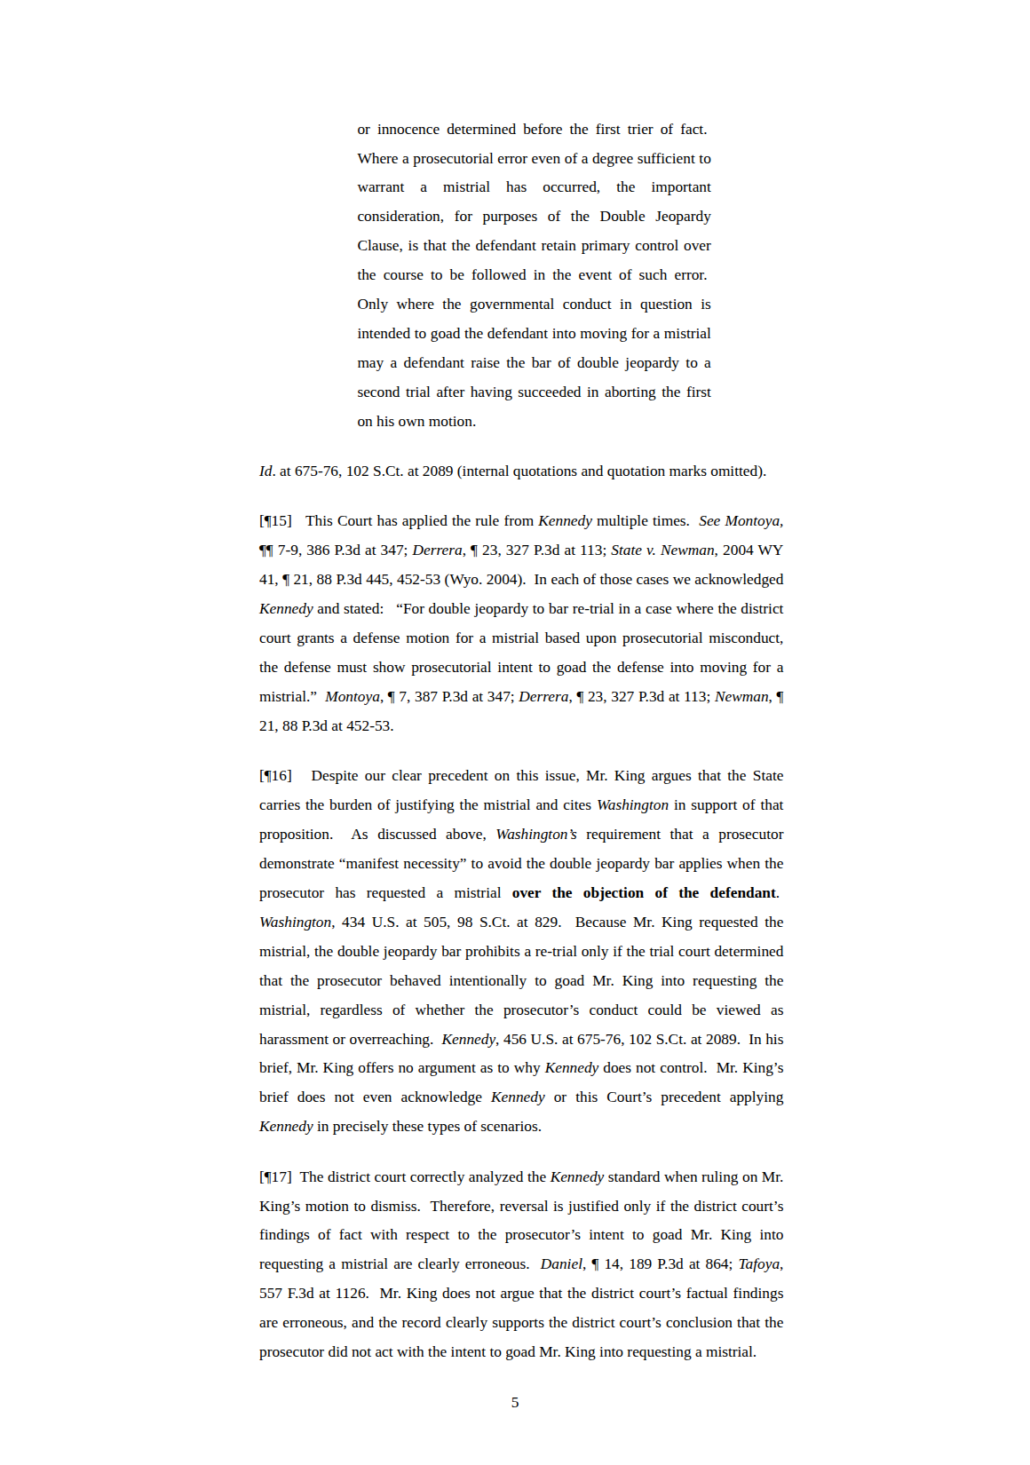or innocence determined before the first trier of fact. Where a prosecutorial error even of a degree sufficient to warrant a mistrial has occurred, the important consideration, for purposes of the Double Jeopardy Clause, is that the defendant retain primary control over the course to be followed in the event of such error. Only where the governmental conduct in question is intended to goad the defendant into moving for a mistrial may a defendant raise the bar of double jeopardy to a second trial after having succeeded in aborting the first on his own motion.
Id. at 675-76, 102 S.Ct. at 2089 (internal quotations and quotation marks omitted).
[¶15] This Court has applied the rule from Kennedy multiple times. See Montoya, ¶¶ 7-9, 386 P.3d at 347; Derrera, ¶ 23, 327 P.3d at 113; State v. Newman, 2004 WY 41, ¶ 21, 88 P.3d 445, 452-53 (Wyo. 2004). In each of those cases we acknowledged Kennedy and stated: “For double jeopardy to bar re-trial in a case where the district court grants a defense motion for a mistrial based upon prosecutorial misconduct, the defense must show prosecutorial intent to goad the defense into moving for a mistrial.” Montoya, ¶ 7, 387 P.3d at 347; Derrera, ¶ 23, 327 P.3d at 113; Newman, ¶ 21, 88 P.3d at 452-53.
[¶16] Despite our clear precedent on this issue, Mr. King argues that the State carries the burden of justifying the mistrial and cites Washington in support of that proposition. As discussed above, Washington’s requirement that a prosecutor demonstrate “manifest necessity” to avoid the double jeopardy bar applies when the prosecutor has requested a mistrial over the objection of the defendant. Washington, 434 U.S. at 505, 98 S.Ct. at 829. Because Mr. King requested the mistrial, the double jeopardy bar prohibits a re-trial only if the trial court determined that the prosecutor behaved intentionally to goad Mr. King into requesting the mistrial, regardless of whether the prosecutor’s conduct could be viewed as harassment or overreaching. Kennedy, 456 U.S. at 675-76, 102 S.Ct. at 2089. In his brief, Mr. King offers no argument as to why Kennedy does not control. Mr. King’s brief does not even acknowledge Kennedy or this Court’s precedent applying Kennedy in precisely these types of scenarios.
[¶17] The district court correctly analyzed the Kennedy standard when ruling on Mr. King’s motion to dismiss. Therefore, reversal is justified only if the district court’s findings of fact with respect to the prosecutor’s intent to goad Mr. King into requesting a mistrial are clearly erroneous. Daniel, ¶ 14, 189 P.3d at 864; Tafoya, 557 F.3d at 1126. Mr. King does not argue that the district court’s factual findings are erroneous, and the record clearly supports the district court’s conclusion that the prosecutor did not act with the intent to goad Mr. King into requesting a mistrial.
5